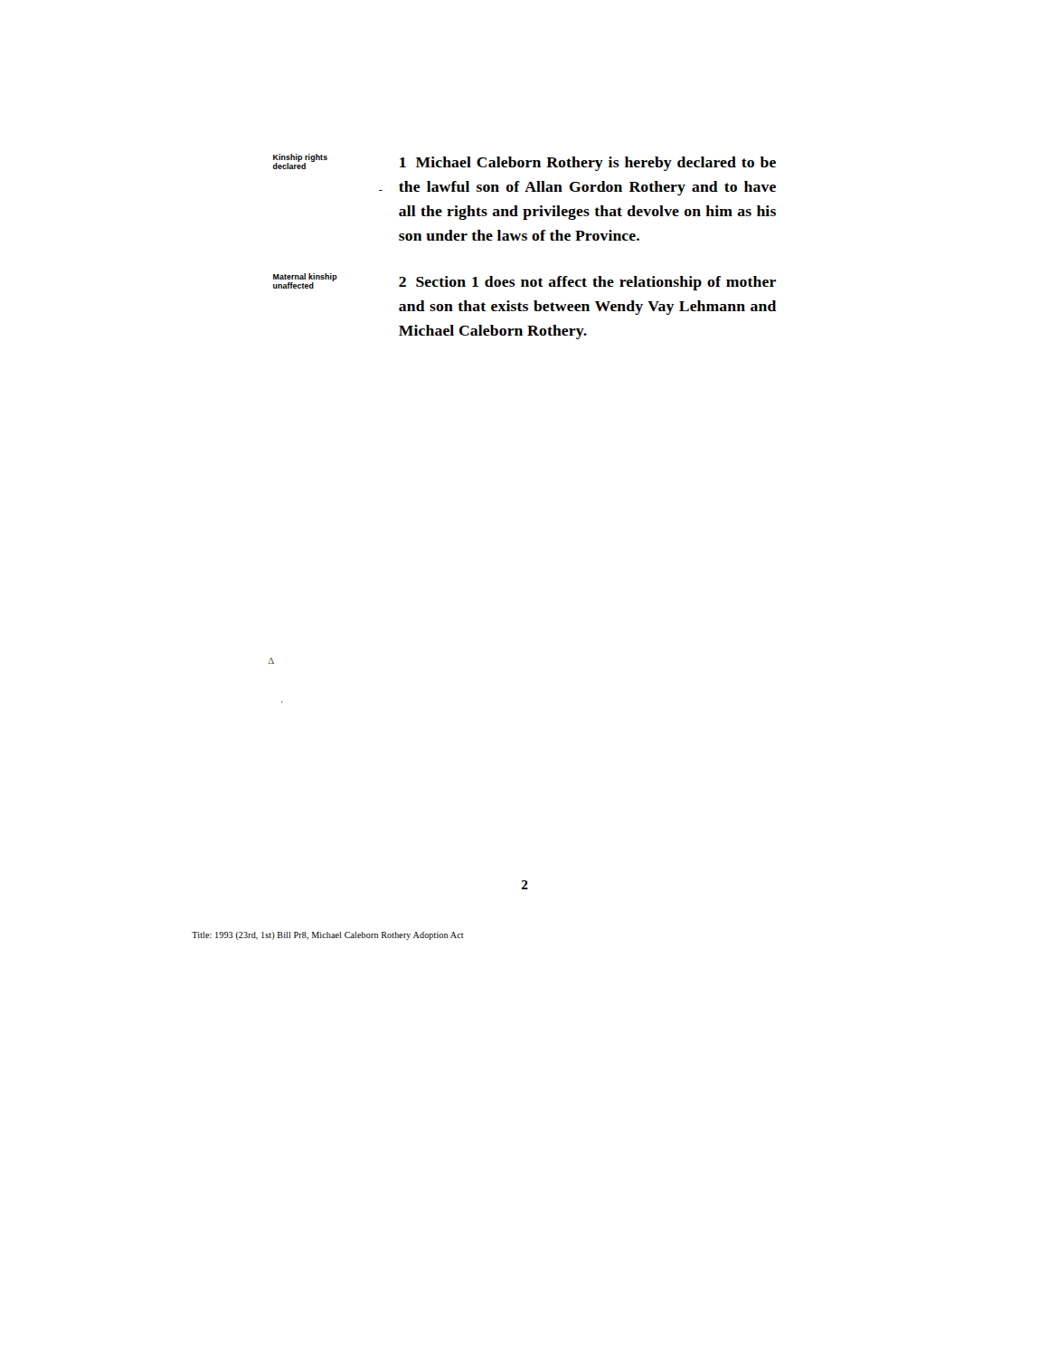Kinship rights
declared
-
1 Michael Caleborn Rothery is hereby declared to be the lawful son of Allan Gordon Rothery and to have all the rights and privileges that devolve on him as his son under the laws of the Province.
Maternal kinship
unaffected
2 Section 1 does not affect the relationship of mother and son that exists between Wendy Vay Lehmann and Michael Caleborn Rothery.
∆
 ′
2
Title: 1993 (23rd, 1st) Bill Pr8, Michael Caleborn Rothery Adoption Act